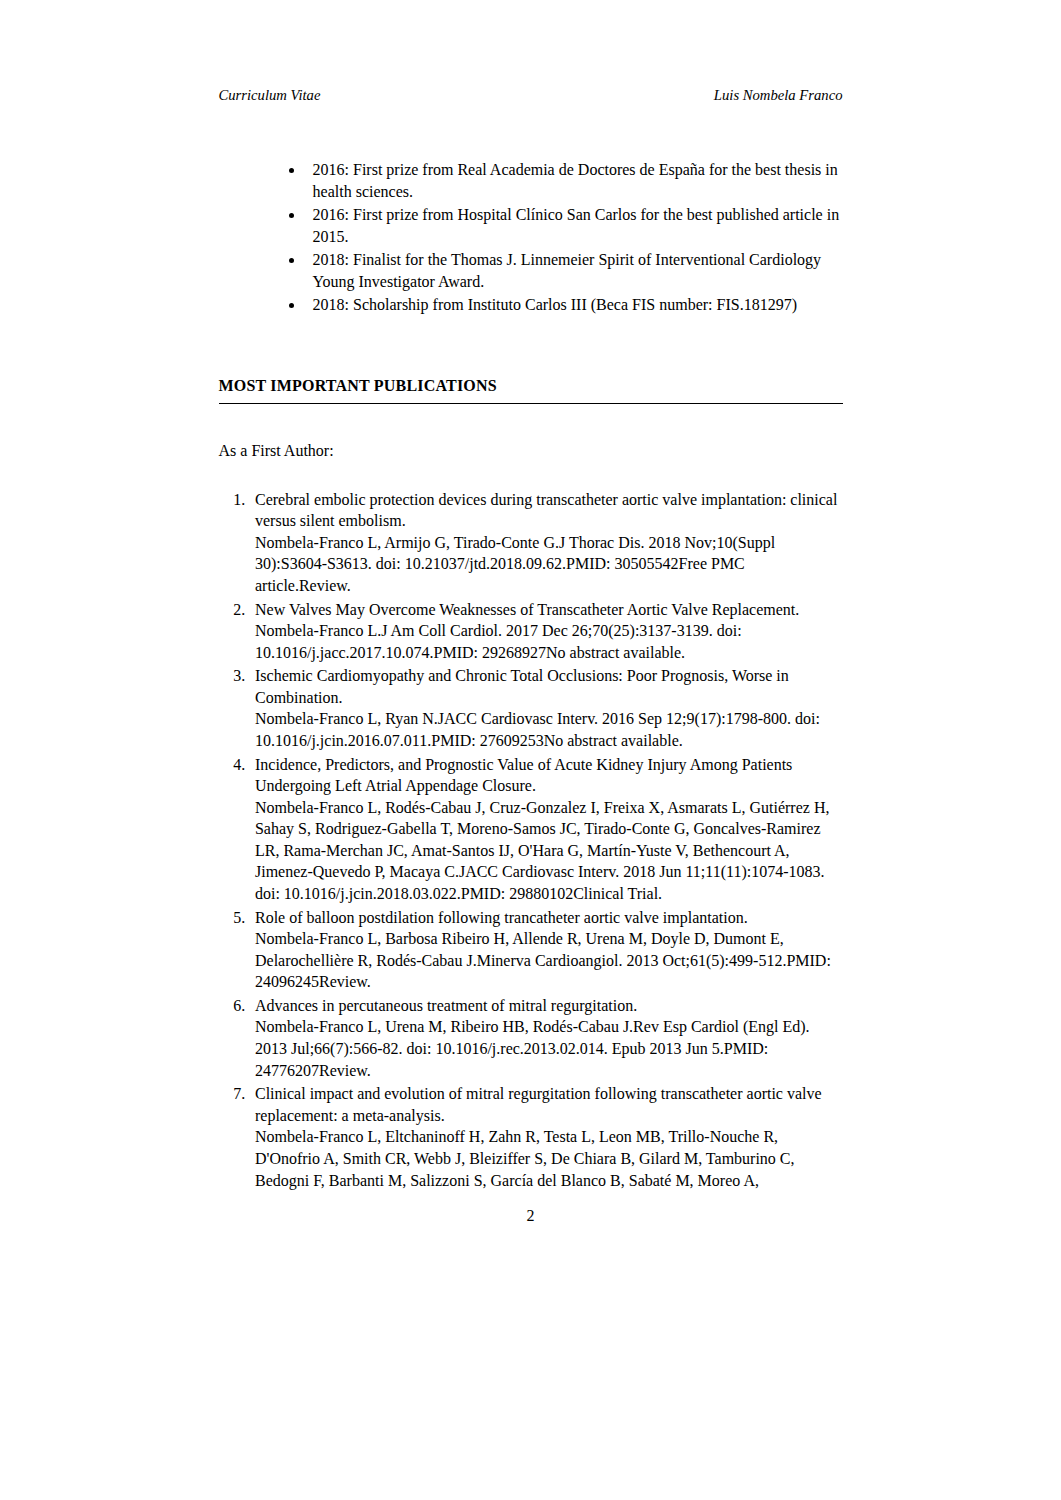Curriculum Vitae Luis Nombela Franco
2016: First prize from Real Academia de Doctores de España for the best thesis in health sciences.
2016: First prize from Hospital Clínico San Carlos for the best published article in 2015.
2018: Finalist for the Thomas J. Linnemeier Spirit of Interventional Cardiology Young Investigator Award.
2018: Scholarship from Instituto Carlos III (Beca FIS number: FIS.181297)
MOST IMPORTANT PUBLICATIONS
As a First Author:
Cerebral embolic protection devices during transcatheter aortic valve implantation: clinical versus silent embolism. Nombela-Franco L, Armijo G, Tirado-Conte G.J Thorac Dis. 2018 Nov;10(Suppl 30):S3604-S3613. doi: 10.21037/jtd.2018.09.62.PMID: 30505542Free PMC article.Review.
New Valves May Overcome Weaknesses of Transcatheter Aortic Valve Replacement. Nombela-Franco L.J Am Coll Cardiol. 2017 Dec 26;70(25):3137-3139. doi: 10.1016/j.jacc.2017.10.074.PMID: 29268927No abstract available.
Ischemic Cardiomyopathy and Chronic Total Occlusions: Poor Prognosis, Worse in Combination. Nombela-Franco L, Ryan N.JACC Cardiovasc Interv. 2016 Sep 12;9(17):1798-800. doi: 10.1016/j.jcin.2016.07.011.PMID: 27609253No abstract available.
Incidence, Predictors, and Prognostic Value of Acute Kidney Injury Among Patients Undergoing Left Atrial Appendage Closure. Nombela-Franco L, Rodés-Cabau J, Cruz-Gonzalez I, Freixa X, Asmarats L, Gutiérrez H, Sahay S, Rodriguez-Gabella T, Moreno-Samos JC, Tirado-Conte G, Goncalves-Ramirez LR, Rama-Merchan JC, Amat-Santos IJ, O'Hara G, Martín-Yuste V, Bethencourt A, Jimenez-Quevedo P, Macaya C.JACC Cardiovasc Interv. 2018 Jun 11;11(11):1074-1083. doi: 10.1016/j.jcin.2018.03.022.PMID: 29880102Clinical Trial.
Role of balloon postdilation following trancatheter aortic valve implantation. Nombela-Franco L, Barbosa Ribeiro H, Allende R, Urena M, Doyle D, Dumont E, Delarochellière R, Rodés-Cabau J.Minerva Cardioangiol. 2013 Oct;61(5):499-512.PMID: 24096245Review.
Advances in percutaneous treatment of mitral regurgitation. Nombela-Franco L, Urena M, Ribeiro HB, Rodés-Cabau J.Rev Esp Cardiol (Engl Ed). 2013 Jul;66(7):566-82. doi: 10.1016/j.rec.2013.02.014. Epub 2013 Jun 5.PMID: 24776207Review.
Clinical impact and evolution of mitral regurgitation following transcatheter aortic valve replacement: a meta-analysis. Nombela-Franco L, Eltchaninoff H, Zahn R, Testa L, Leon MB, Trillo-Nouche R, D'Onofrio A, Smith CR, Webb J, Bleiziffer S, De Chiara B, Gilard M, Tamburino C, Bedogni F, Barbanti M, Salizzoni S, García del Blanco B, Sabaté M, Moreo A,
2